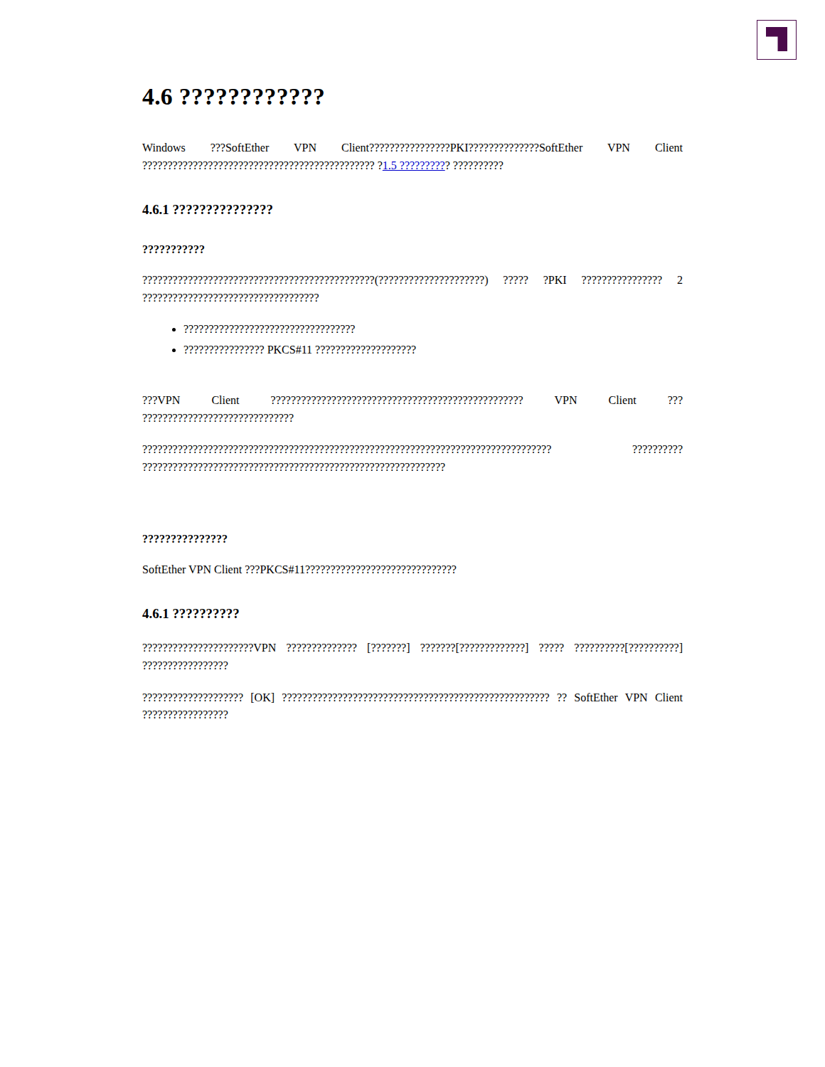4.6 ????????????
Windows ???SoftEther VPN Client????????????????PKI??????????????SoftEther VPN Client ?????????????????????????????????????????????? ?1.5 ?????????? ??????????
4.6.1 ???????????????
???????????
??????????????????????????????????????????????(?????????????????????) ????? ?PKI ???????????????? 2 ???????????????????????????????????
??????????????????????????????????
???????????????? PKCS#11 ????????????????????
???VPN Client ?????????????????????????????????????????????????? VPN Client ??? ??????????????????????????????
????????????????????????????????????????????????????????????????????????????????? ?????????? ????????????????????????????????????????????????????????????
???????????????
SoftEther VPN Client ???PKCS#11??????????????????????????????
4.6.1 ??????????
??????????????????????VPN ?????????????? [???????] ???????[?????????????] ????? ??????????[??????????] ?????????????????
???????????????????? [OK] ????????????????????????????????????????????????????? ?? SoftEther VPN Client ?????????????????